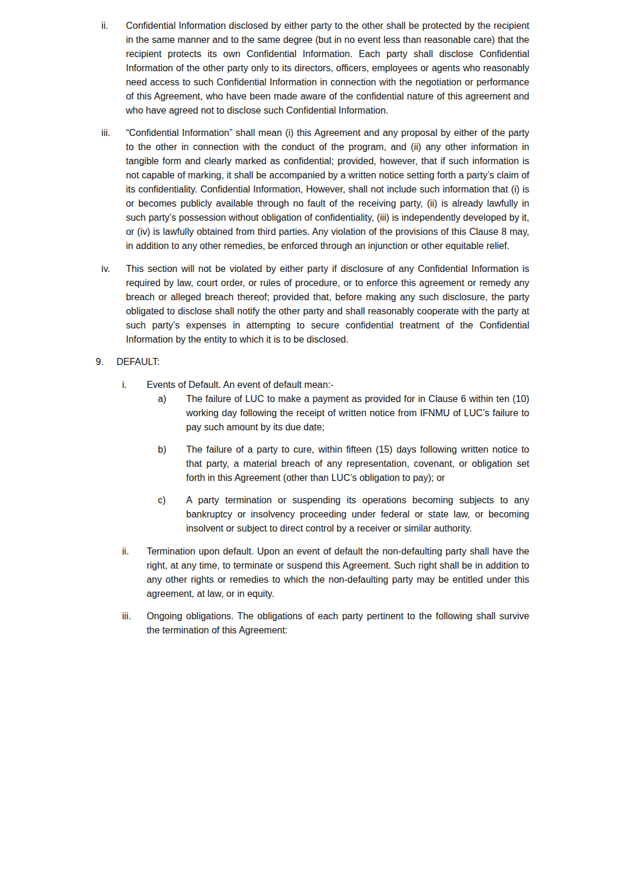ii. Confidential Information disclosed by either party to the other shall be protected by the recipient in the same manner and to the same degree (but in no event less than reasonable care) that the recipient protects its own Confidential Information. Each party shall disclose Confidential Information of the other party only to its directors, officers, employees or agents who reasonably need access to such Confidential Information in connection with the negotiation or performance of this Agreement, who have been made aware of the confidential nature of this agreement and who have agreed not to disclose such Confidential Information.
iii.“Confidential Information” shall mean (i) this Agreement and any proposal by either of the party to the other in connection with the conduct of the program, and (ii) any other information in tangible form and clearly marked as confidential; provided, however, that if such information is not capable of marking, it shall be accompanied by a written notice setting forth a party’s claim of its confidentiality. Confidential Information, However, shall not include such information that (i) is or becomes publicly available through no fault of the receiving party, (ii) is already lawfully in such party’s possession without obligation of confidentiality, (iii) is independently developed by it, or (iv) is lawfully obtained from third parties. Any violation of the provisions of this Clause 8 may, in addition to any other remedies, be enforced through an injunction or other equitable relief.
iv. This section will not be violated by either party if disclosure of any Confidential Information is required by law, court order, or rules of procedure, or to enforce this agreement or remedy any breach or alleged breach thereof; provided that, before making any such disclosure, the party obligated to disclose shall notify the other party and shall reasonably cooperate with the party at such party’s expenses in attempting to secure confidential treatment of the Confidential Information by the entity to which it is to be disclosed.
9. DEFAULT:
i. Events of Default. An event of default mean:-
a) The failure of LUC to make a payment as provided for in Clause 6 within ten (10) working day following the receipt of written notice from IFNMU of LUC’s failure to pay such amount by its due date;
b) The failure of a party to cure, within fifteen (15) days following written notice to that party, a material breach of any representation, covenant, or obligation set forth in this Agreement (other than LUC’s obligation to pay); or
c) A party termination or suspending its operations becoming subjects to any bankruptcy or insolvency proceeding under federal or state law, or becoming insolvent or subject to direct control by a receiver or similar authority.
ii. Termination upon default. Upon an event of default the non-defaulting party shall have the right, at any time, to terminate or suspend this Agreement. Such right shall be in addition to any other rights or remedies to which the non-defaulting party may be entitled under this agreement, at law, or in equity.
iii. Ongoing obligations. The obligations of each party pertinent to the following shall survive the termination of this Agreement: